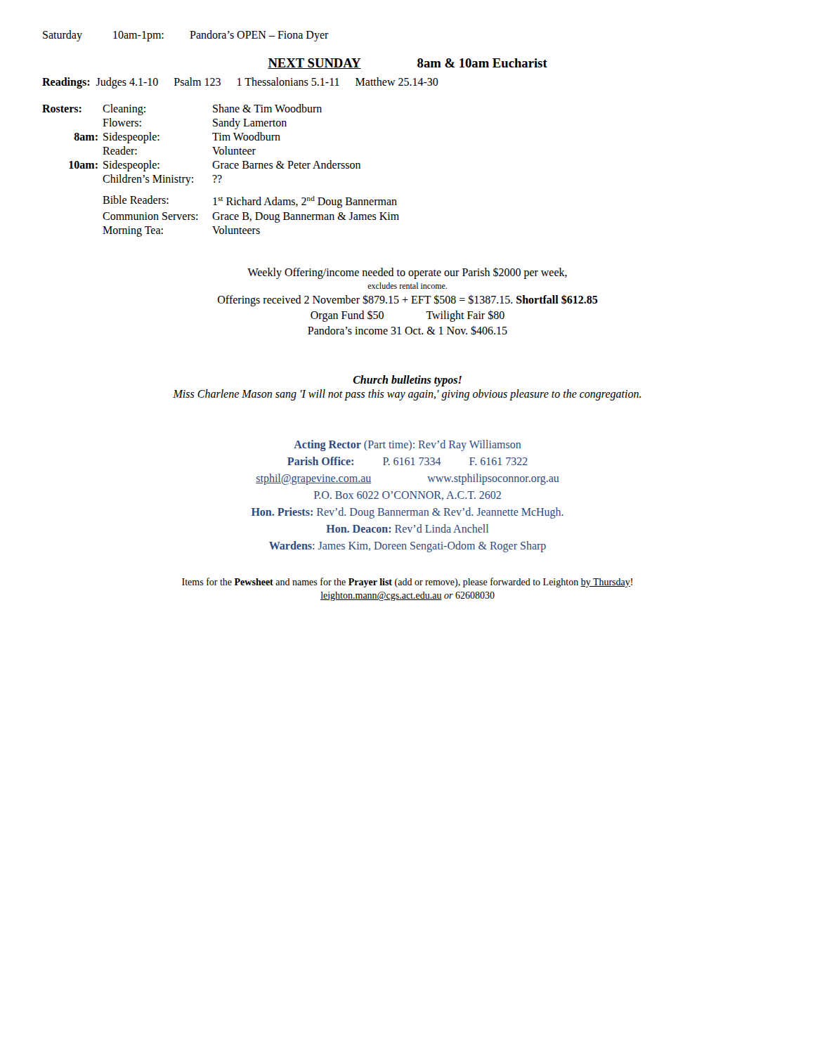Saturday 10am-1pm: Pandora’s OPEN – Fiona Dyer
NEXT SUNDAY 8am & 10am Eucharist
Readings: Judges 4.1-10 Psalm 123 1 Thessalonians 5.1-11 Matthew 25.14-30
| Rosters: | Cleaning: | Shane & Tim Woodburn |
| | Flowers: | Sandy Lamerton |
| 8am: | Sidespeople: | Tim Woodburn |
| | Reader: | Volunteer |
| 10am: | Sidespeople: | Grace Barnes & Peter Andersson |
| | Children’s Ministry: | ?? |
| | Bible Readers: | 1 st Richard Adams, 2 nd Doug Bannerman |
| | Communion Servers: | Grace B, Doug Bannerman & James Kim |
| | Morning Tea: | Volunteers |
Weekly Offering/income needed to operate our Parish $2000 per week,
excludes rental income.
Offerings received 2 November $879.15 + EFT $508 = $1387.15. Shortfall $612.85
Organ Fund $50 Twilight Fair $80
Pandora’s income 31 Oct. & 1 Nov. $406.15
Church bulletins typos!
Miss Charlene Mason sang 'I will not pass this way again,' giving obvious pleasure to the congregation.
Acting Rector (Part time): Rev’d Ray Williamson
Parish Office: P. 6161 7334 F. 6161 7322
stphil@grapevine.com.au www.stphilipsoconnor.org.au
P.O. Box 6022 O’CONNOR, A.C.T. 2602
Hon. Priests: Rev’d. Doug Bannerman & Rev’d. Jeannette McHugh.
Hon. Deacon: Rev’d Linda Anchell
Wardens: James Kim, Doreen Sengati-Odom & Roger Sharp
Items for the Pewsheet and names for the Prayer list (add or remove), please forwarded to Leighton by Thursday!
leighton.mann@cgs.act.edu.au or 62608030